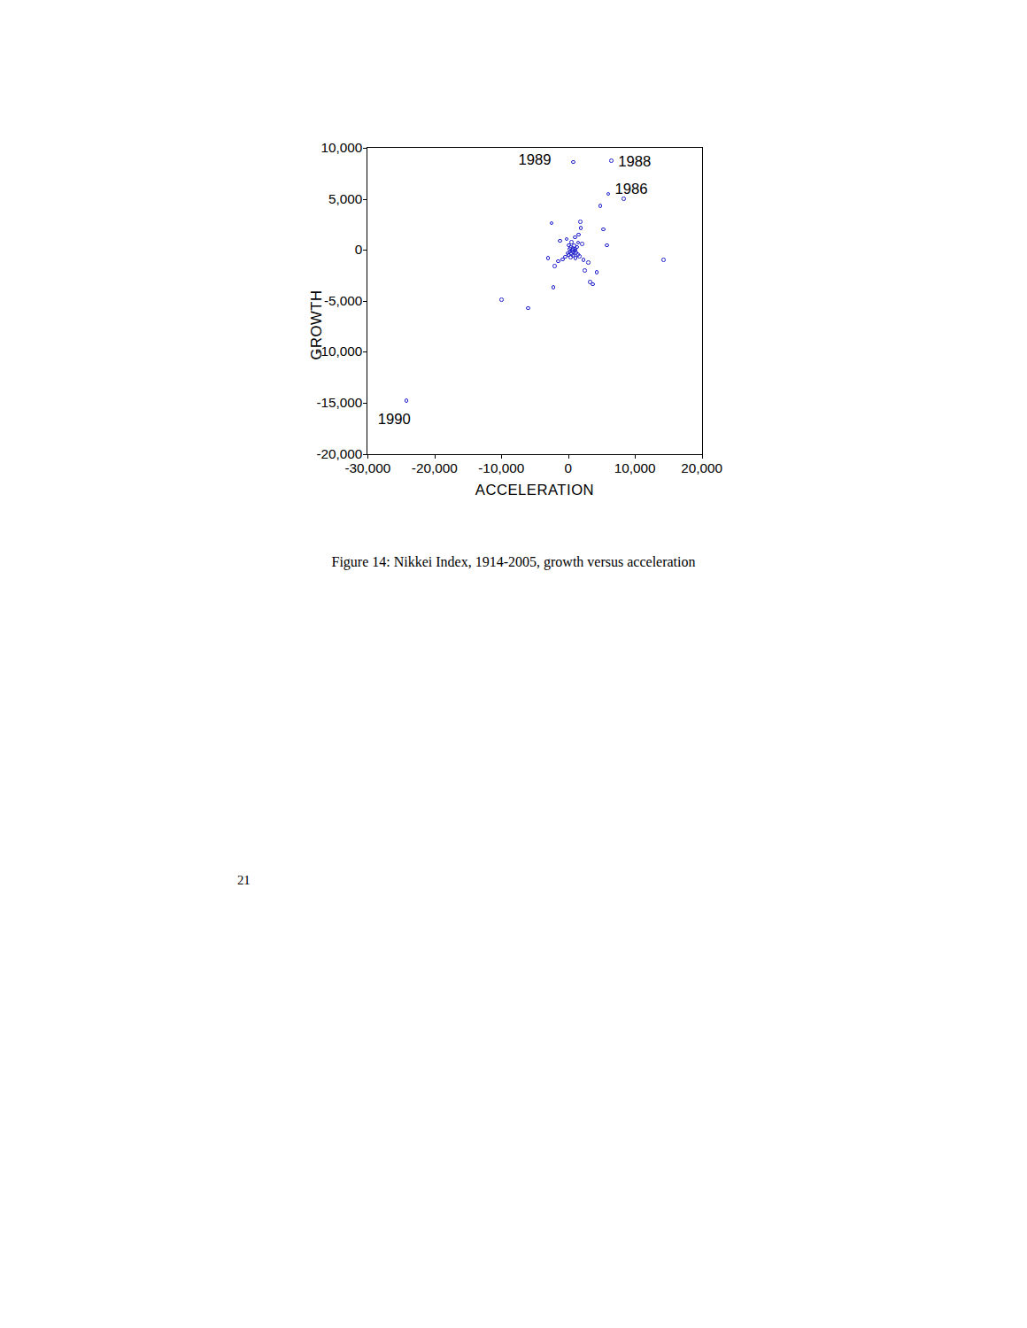GROWTH
10,000
5,000
0
-5,000
-10,000
-15,000
-20,000
-30,000
-20,000
-10,000
0
10,000
20,000
1989
1988
1986
1990
ACCELERATION
Figure 14: Nikkei Index, 1914-2005, growth versus acceleration
21